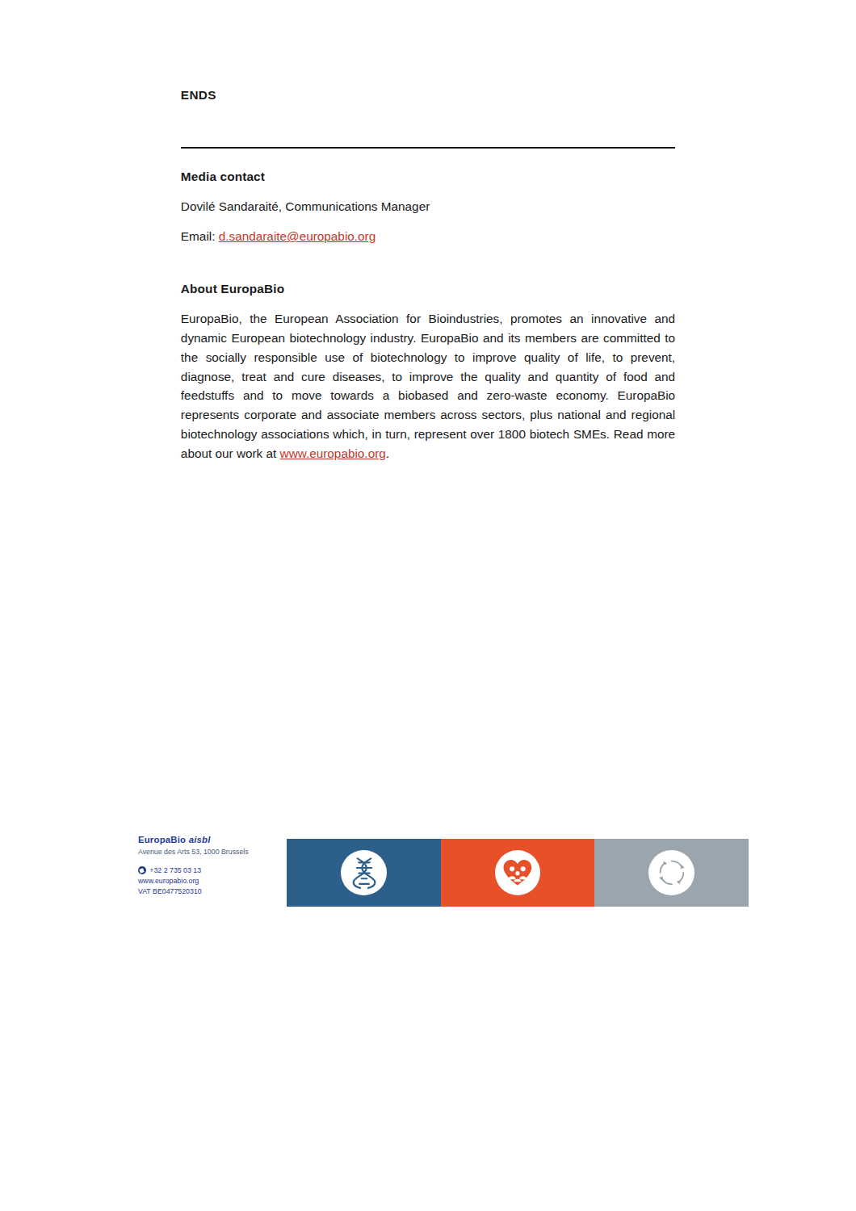ENDS
Media contact
Dovilé Sandaraité, Communications Manager
Email: d.sandaraite@europabio.org
About EuropaBio
EuropaBio, the European Association for Bioindustries, promotes an innovative and dynamic European biotechnology industry. EuropaBio and its members are committed to the socially responsible use of biotechnology to improve quality of life, to prevent, diagnose, treat and cure diseases, to improve the quality and quantity of food and feedstuffs and to move towards a biobased and zero-waste economy. EuropaBio represents corporate and associate members across sectors, plus national and regional biotechnology associations which, in turn, represent over 1800 biotech SMEs. Read more about our work at www.europabio.org.
EuropaBio aisbl
Avenue des Arts 53, 1000 Brussels
+32 2 735 03 13
www.europabio.org
VAT BE0477520310